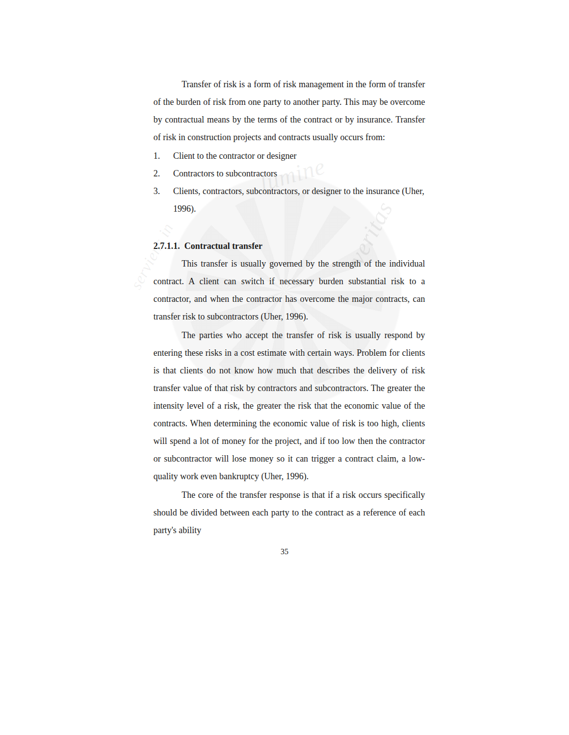lumine
veritas
serviens in
Transfer of risk is a form of risk management in the form of transfer of the burden of risk from one party to another party. This may be overcome by contractual means by the terms of the contract or by insurance. Transfer of risk in construction projects and contracts usually occurs from:
1. Client to the contractor or designer
2. Contractors to subcontractors
3. Clients, contractors, subcontractors, or designer to the insurance (Uher, 1996).
2.7.1.1. Contractual transfer
This transfer is usually governed by the strength of the individual contract. A client can switch if necessary burden substantial risk to a contractor, and when the contractor has overcome the major contracts, can transfer risk to subcontractors (Uher, 1996).
The parties who accept the transfer of risk is usually respond by entering these risks in a cost estimate with certain ways. Problem for clients is that clients do not know how much that describes the delivery of risk transfer value of that risk by contractors and subcontractors. The greater the intensity level of a risk, the greater the risk that the economic value of the contracts. When determining the economic value of risk is too high, clients will spend a lot of money for the project, and if too low then the contractor or subcontractor will lose money so it can trigger a contract claim, a low-quality work even bankruptcy (Uher, 1996).
The core of the transfer response is that if a risk occurs specifically should be divided between each party to the contract as a reference of each party's ability
35